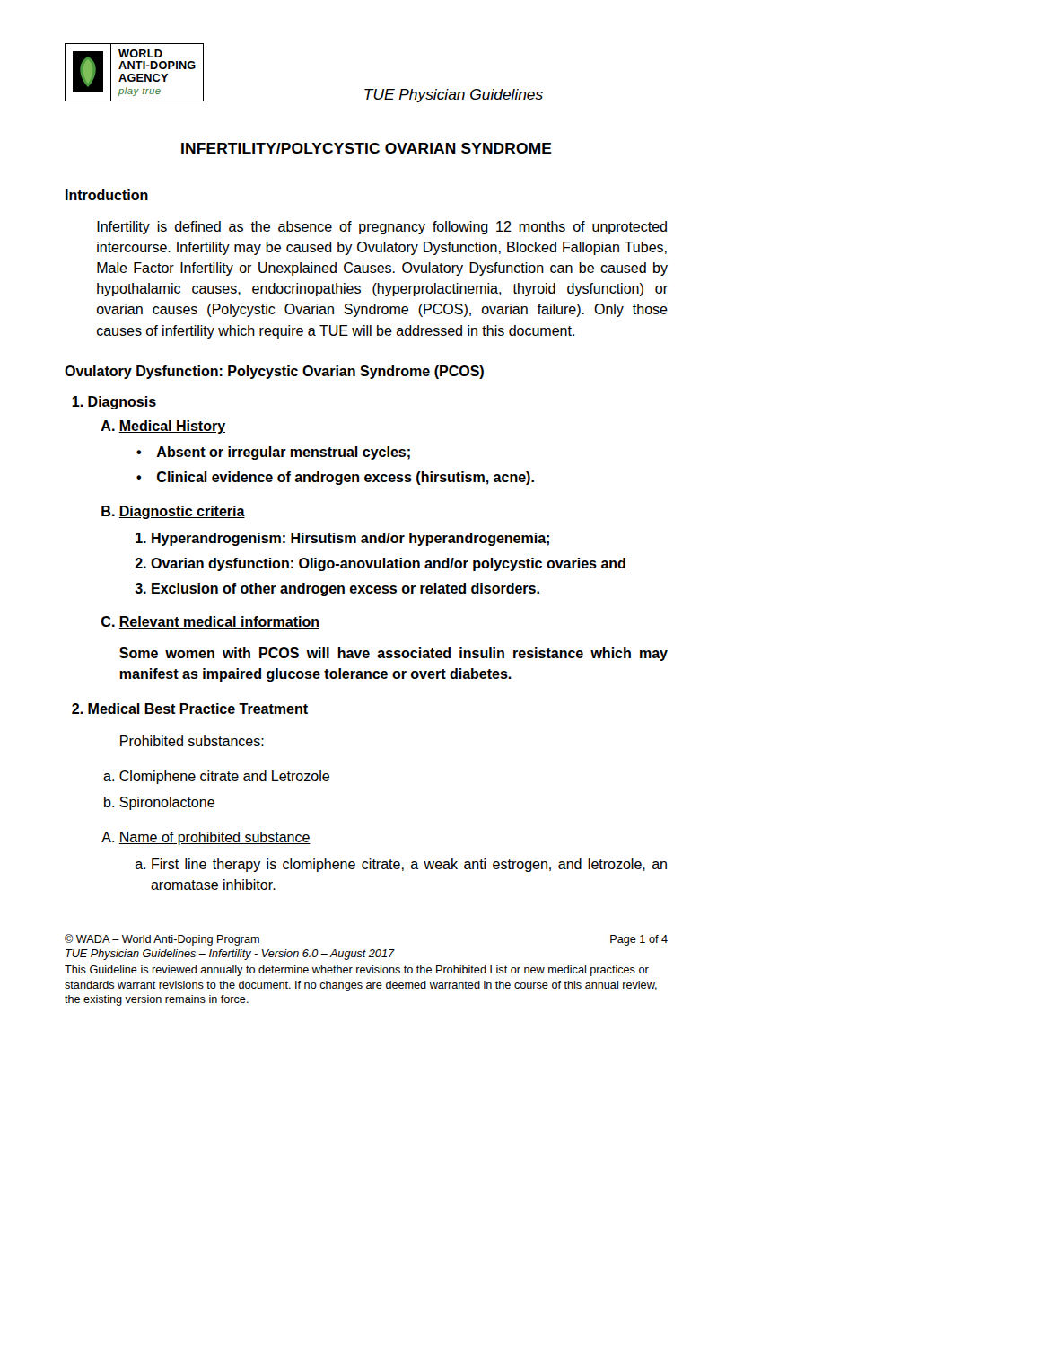WORLD
ANTI-DOPING
AGENCY play true
TUE Physician Guidelines
Infertility/Polycystic Ovarian Syndrome
Introduction
Infertility is defined as the absence of pregnancy following 12 months of unprotected intercourse. Infertility may be caused by Ovulatory Dysfunction, Blocked Fallopian Tubes, Male Factor Infertility or Unexplained Causes. Ovulatory Dysfunction can be caused by hypothalamic causes, endocrinopathies (hyperprolactinemia, thyroid dysfunction) or ovarian causes (Polycystic Ovarian Syndrome (PCOS), ovarian failure). Only those causes of infertility which require a TUE will be addressed in this document.
Ovulatory Dysfunction: Polycystic Ovarian Syndrome (PCOS)
Diagnosis
Medical History
Absent or irregular menstrual cycles;
Clinical evidence of androgen excess (hirsutism, acne).
Diagnostic criteria
Hyperandrogenism: Hirsutism and/or hyperandrogenemia;
Ovarian dysfunction: Oligo-anovulation and/or polycystic ovaries and
Exclusion of other androgen excess or related disorders.
Relevant medical information
Some women with PCOS will have associated insulin resistance which may manifest as impaired glucose tolerance or overt diabetes.
Medical Best Practice Treatment
Prohibited substances:
Clomiphene citrate and Letrozole
Spironolactone
Name of prohibited substance
First line therapy is clomiphene citrate, a weak anti estrogen, and letrozole, an aromatase inhibitor.
© WADA – World Anti-Doping Program
TUE Physician Guidelines – Infertility - Version 6.0 – August 2017
Page 1 of 4
This Guideline is reviewed annually to determine whether revisions to the Prohibited List or new medical practices or standards warrant revisions to the document. If no changes are deemed warranted in the course of this annual review, the existing version remains in force.